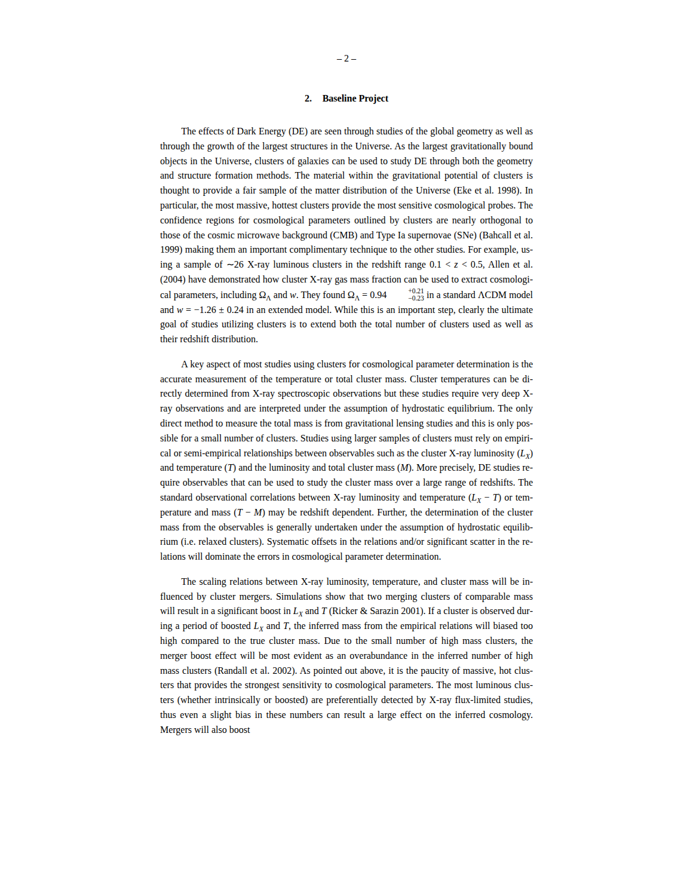– 2 –
2. Baseline Project
The effects of Dark Energy (DE) are seen through studies of the global geometry as well as through the growth of the largest structures in the Universe. As the largest gravitationally bound objects in the Universe, clusters of galaxies can be used to study DE through both the geometry and structure formation methods. The material within the gravitational potential of clusters is thought to provide a fair sample of the matter distribution of the Universe (Eke et al. 1998). In particular, the most massive, hottest clusters provide the most sensitive cosmological probes. The confidence regions for cosmological parameters outlined by clusters are nearly orthogonal to those of the cosmic microwave background (CMB) and Type Ia supernovae (SNe) (Bahcall et al. 1999) making them an important complimentary technique to the other studies. For example, using a sample of ∼26 X-ray luminous clusters in the redshift range 0.1 < z < 0.5, Allen et al. (2004) have demonstrated how cluster X-ray gas mass fraction can be used to extract cosmological parameters, including ΩΛ and w. They found ΩΛ = 0.94+0.21−0.23 in a standard ΛCDM model and w = −1.26 ± 0.24 in an extended model. While this is an important step, clearly the ultimate goal of studies utilizing clusters is to extend both the total number of clusters used as well as their redshift distribution.
A key aspect of most studies using clusters for cosmological parameter determination is the accurate measurement of the temperature or total cluster mass. Cluster temperatures can be directly determined from X-ray spectroscopic observations but these studies require very deep X-ray observations and are interpreted under the assumption of hydrostatic equilibrium. The only direct method to measure the total mass is from gravitational lensing studies and this is only possible for a small number of clusters. Studies using larger samples of clusters must rely on empirical or semi-empirical relationships between observables such as the cluster X-ray luminosity (LX) and temperature (T) and the luminosity and total cluster mass (M). More precisely, DE studies require observables that can be used to study the cluster mass over a large range of redshifts. The standard observational correlations between X-ray luminosity and temperature (LX − T) or temperature and mass (T − M) may be redshift dependent. Further, the determination of the cluster mass from the observables is generally undertaken under the assumption of hydrostatic equilibrium (i.e. relaxed clusters). Systematic offsets in the relations and/or significant scatter in the relations will dominate the errors in cosmological parameter determination.
The scaling relations between X-ray luminosity, temperature, and cluster mass will be influenced by cluster mergers. Simulations show that two merging clusters of comparable mass will result in a significant boost in LX and T (Ricker & Sarazin 2001). If a cluster is observed during a period of boosted LX and T, the inferred mass from the empirical relations will biased too high compared to the true cluster mass. Due to the small number of high mass clusters, the merger boost effect will be most evident as an overabundance in the inferred number of high mass clusters (Randall et al. 2002). As pointed out above, it is the paucity of massive, hot clusters that provides the strongest sensitivity to cosmological parameters. The most luminous clusters (whether intrinsically or boosted) are preferentially detected by X-ray flux-limited studies, thus even a slight bias in these numbers can result a large effect on the inferred cosmology. Mergers will also boost